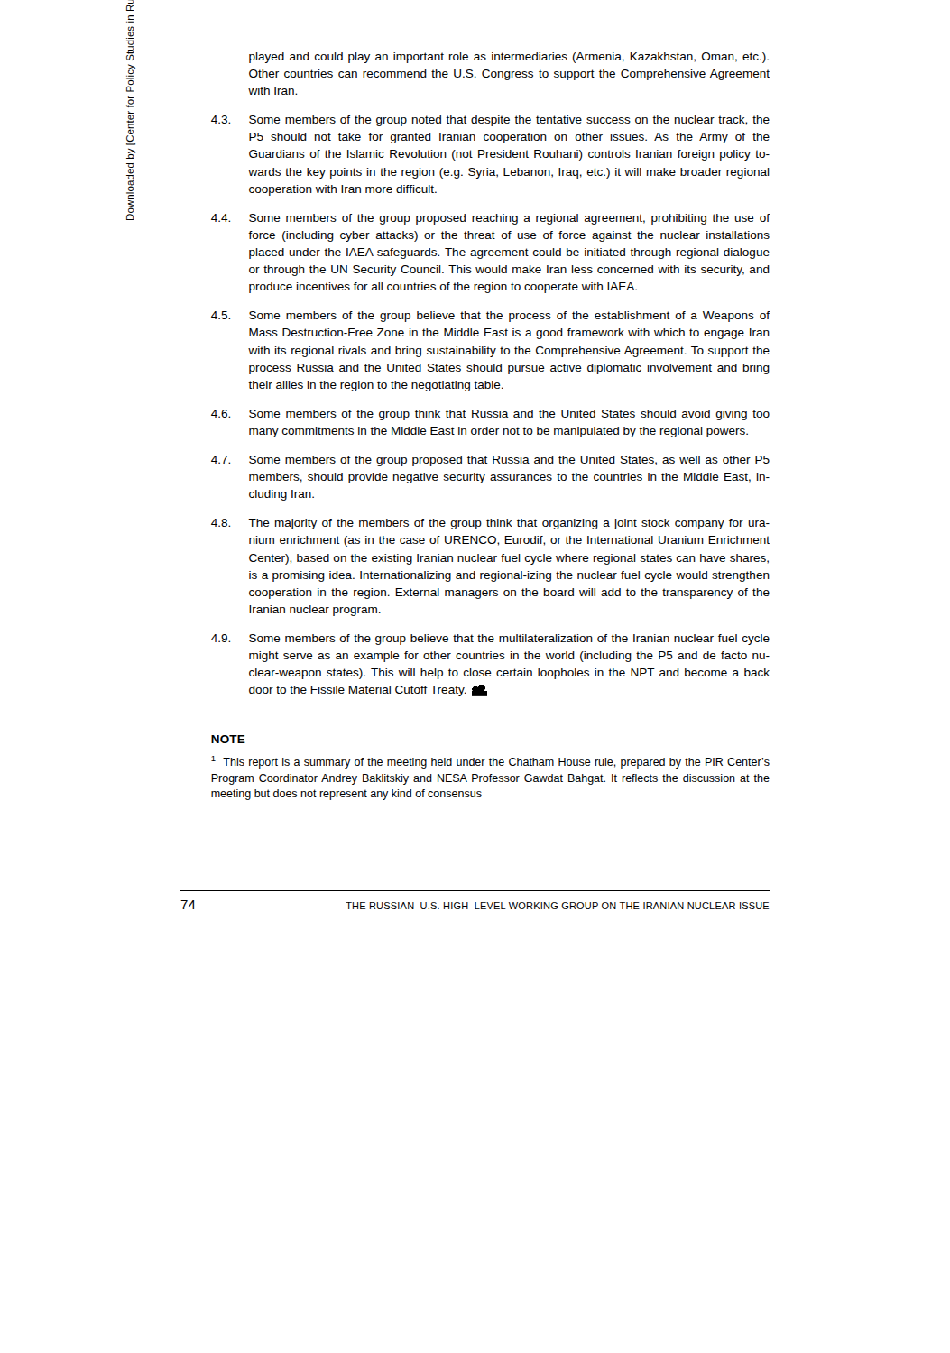Downloaded by [Center for Policy Studies in Russia], [Evgeny Petelin] at 04:36 10 February 2015
played and could play an important role as intermediaries (Armenia, Kazakhstan, Oman, etc.). Other countries can recommend the U.S. Congress to support the Comprehensive Agreement with Iran.
4.3.
Some members of the group noted that despite the tentative success on the nuclear track, the P5 should not take for granted Iranian cooperation on other issues. As the Army of the Guardians of the Islamic Revolution (not President Rouhani) controls Iranian foreign policy towards the key points in the region (e.g. Syria, Lebanon, Iraq, etc.) it will make broader regional cooperation with Iran more difficult.
4.4.
Some members of the group proposed reaching a regional agreement, prohibiting the use of force (including cyber attacks) or the threat of use of force against the nuclear installations placed under the IAEA safeguards. The agreement could be initiated through regional dialogue or through the UN Security Council. This would make Iran less concerned with its security, and produce incentives for all countries of the region to cooperate with IAEA.
4.5.
Some members of the group believe that the process of the establishment of a Weapons of Mass Destruction-Free Zone in the Middle East is a good framework with which to engage Iran with its regional rivals and bring sustainability to the Comprehensive Agreement. To support the process Russia and the United States should pursue active diplomatic involvement and bring their allies in the region to the negotiating table.
4.6.
Some members of the group think that Russia and the United States should avoid giving too many commitments in the Middle East in order not to be manipulated by the regional powers.
4.7.
Some members of the group proposed that Russia and the United States, as well as other P5 members, should provide negative security assurances to the countries in the Middle East, including Iran.
4.8.
The majority of the members of the group think that organizing a joint stock company for uranium enrichment (as in the case of URENCO, Eurodif, or the International Uranium Enrichment Center), based on the existing Iranian nuclear fuel cycle where regional states can have shares, is a promising idea. Internationalizing and regional-izing the nuclear fuel cycle would strengthen cooperation in the region. External managers on the board will add to the transparency of the Iranian nuclear program.
4.9.
Some members of the group believe that the multilateralization of the Iranian nuclear fuel cycle might serve as an example for other countries in the world (including the P5 and de facto nuclear-weapon states). This will help to close certain loopholes in the NPT and become a back door to the Fissile Material Cutoff Treaty.
NOTE
1 This report is a summary of the meeting held under the Chatham House rule, prepared by the PIR Center’s Program Coordinator Andrey Baklitskiy and NESA Professor Gawdat Bahgat. It reflects the discussion at the meeting but does not represent any kind of consensus
74
The Russian–U.S. High–Level Working Group on the Iranian Nuclear Issue